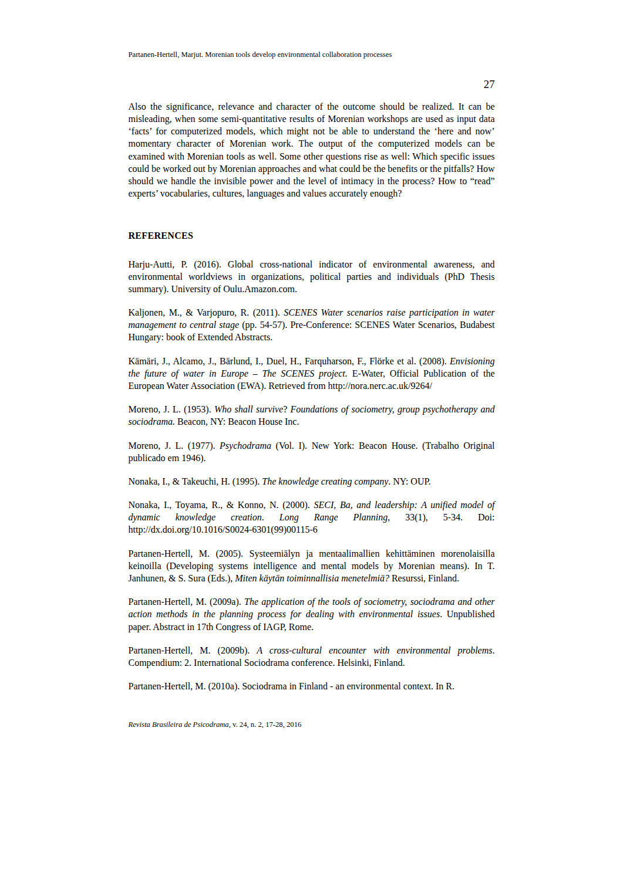Partanen-Hertell, Marjut. Morenian tools develop environmental collaboration processes
27
Also the significance, relevance and character of the outcome should be realized. It can be misleading, when some semi-quantitative results of Morenian workshops are used as input data ‘facts’ for computerized models, which might not be able to understand the ‘here and now’ momentary character of Morenian work. The output of the computerized models can be examined with Morenian tools as well. Some other questions rise as well: Which specific issues could be worked out by Morenian approaches and what could be the benefits or the pitfalls? How should we handle the invisible power and the level of intimacy in the process? How to “read” experts’ vocabularies, cultures, languages and values accurately enough?
REFERENCES
Harju-Autti, P. (2016). Global cross-national indicator of environmental awareness, and environmental worldviews in organizations, political parties and individuals (PhD Thesis summary). University of Oulu.Amazon.com.
Kaljonen, M., & Varjopuro, R. (2011). SCENES Water scenarios raise participation in water management to central stage (pp. 54-57). Pre-Conference: SCENES Water Scenarios, Budabest Hungary: book of Extended Abstracts.
Kämäri, J., Alcamo, J., Bärlund, I., Duel, H., Farquharson, F., Flörke et al. (2008). Envisioning the future of water in Europe – The SCENES project. E-Water, Official Publication of the European Water Association (EWA). Retrieved from http://nora.nerc.ac.uk/9264/
Moreno, J. L. (1953). Who shall survive? Foundations of sociometry, group psychotherapy and sociodrama. Beacon, NY: Beacon House Inc.
Moreno, J. L. (1977). Psychodrama (Vol. I). New York: Beacon House. (Trabalho Original publicado em 1946).
Nonaka, I., & Takeuchi, H. (1995). The knowledge creating company. NY: OUP.
Nonaka, I., Toyama, R., & Konno, N. (2000). SECI, Ba, and leadership: A unified model of dynamic knowledge creation. Long Range Planning, 33(1), 5-34. Doi: http://dx.doi.org/10.1016/S0024-6301(99)00115-6
Partanen-Hertell, M. (2005). Systeemiälyn ja mentaalimallien kehittäminen morenolaisilla keinoilla (Developing systems intelligence and mental models by Morenian means). In T. Janhunen, & S. Sura (Eds.), Miten käytän toiminnallisia menetelmiä? Resurssi, Finland.
Partanen-Hertell, M. (2009a). The application of the tools of sociometry, sociodrama and other action methods in the planning process for dealing with environmental issues. Unpublished paper. Abstract in 17th Congress of IAGP, Rome.
Partanen-Hertell, M. (2009b). A cross-cultural encounter with environmental problems. Compendium: 2. International Sociodrama conference. Helsinki, Finland.
Partanen-Hertell, M. (2010a). Sociodrama in Finland - an environmental context. In R.
Revista Brasileira de Psicodrama, v. 24, n. 2, 17-28, 2016